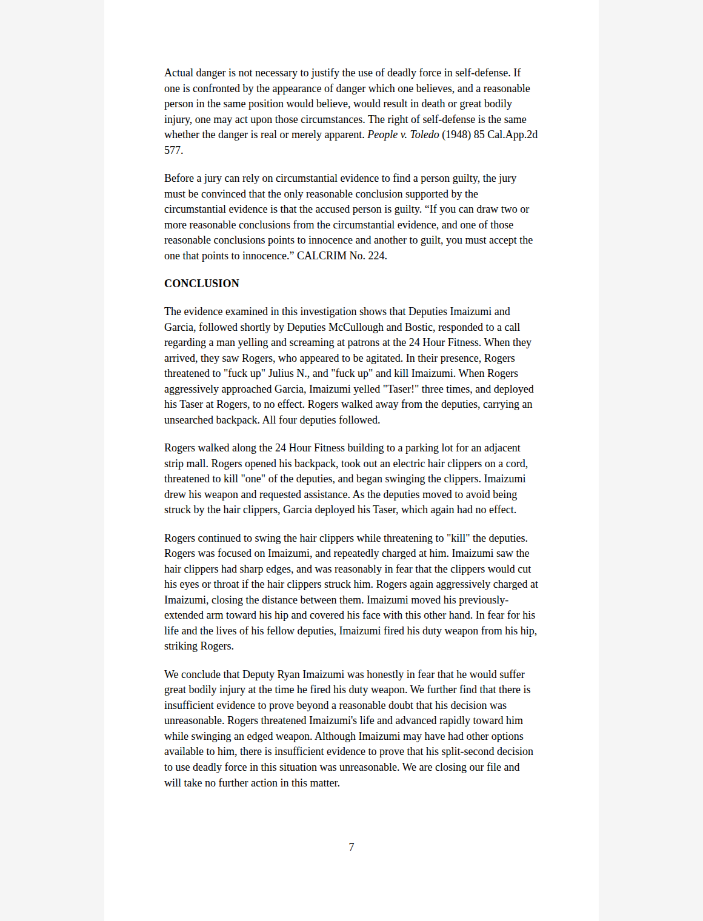Actual danger is not necessary to justify the use of deadly force in self-defense. If one is confronted by the appearance of danger which one believes, and a reasonable person in the same position would believe, would result in death or great bodily injury, one may act upon those circumstances. The right of self-defense is the same whether the danger is real or merely apparent. People v. Toledo (1948) 85 Cal.App.2d 577.
Before a jury can rely on circumstantial evidence to find a person guilty, the jury must be convinced that the only reasonable conclusion supported by the circumstantial evidence is that the accused person is guilty. “If you can draw two or more reasonable conclusions from the circumstantial evidence, and one of those reasonable conclusions points to innocence and another to guilt, you must accept the one that points to innocence.” CALCRIM No. 224.
CONCLUSION
The evidence examined in this investigation shows that Deputies Imaizumi and Garcia, followed shortly by Deputies McCullough and Bostic, responded to a call regarding a man yelling and screaming at patrons at the 24 Hour Fitness. When they arrived, they saw Rogers, who appeared to be agitated. In their presence, Rogers threatened to "fuck up" Julius N., and "fuck up" and kill Imaizumi. When Rogers aggressively approached Garcia, Imaizumi yelled "Taser!" three times, and deployed his Taser at Rogers, to no effect. Rogers walked away from the deputies, carrying an unsearched backpack. All four deputies followed.
Rogers walked along the 24 Hour Fitness building to a parking lot for an adjacent strip mall. Rogers opened his backpack, took out an electric hair clippers on a cord, threatened to kill "one" of the deputies, and began swinging the clippers. Imaizumi drew his weapon and requested assistance. As the deputies moved to avoid being struck by the hair clippers, Garcia deployed his Taser, which again had no effect.
Rogers continued to swing the hair clippers while threatening to "kill" the deputies. Rogers was focused on Imaizumi, and repeatedly charged at him. Imaizumi saw the hair clippers had sharp edges, and was reasonably in fear that the clippers would cut his eyes or throat if the hair clippers struck him. Rogers again aggressively charged at Imaizumi, closing the distance between them. Imaizumi moved his previously-extended arm toward his hip and covered his face with this other hand. In fear for his life and the lives of his fellow deputies, Imaizumi fired his duty weapon from his hip, striking Rogers.
We conclude that Deputy Ryan Imaizumi was honestly in fear that he would suffer great bodily injury at the time he fired his duty weapon. We further find that there is insufficient evidence to prove beyond a reasonable doubt that his decision was unreasonable. Rogers threatened Imaizumi's life and advanced rapidly toward him while swinging an edged weapon. Although Imaizumi may have had other options available to him, there is insufficient evidence to prove that his split-second decision to use deadly force in this situation was unreasonable. We are closing our file and will take no further action in this matter.
7